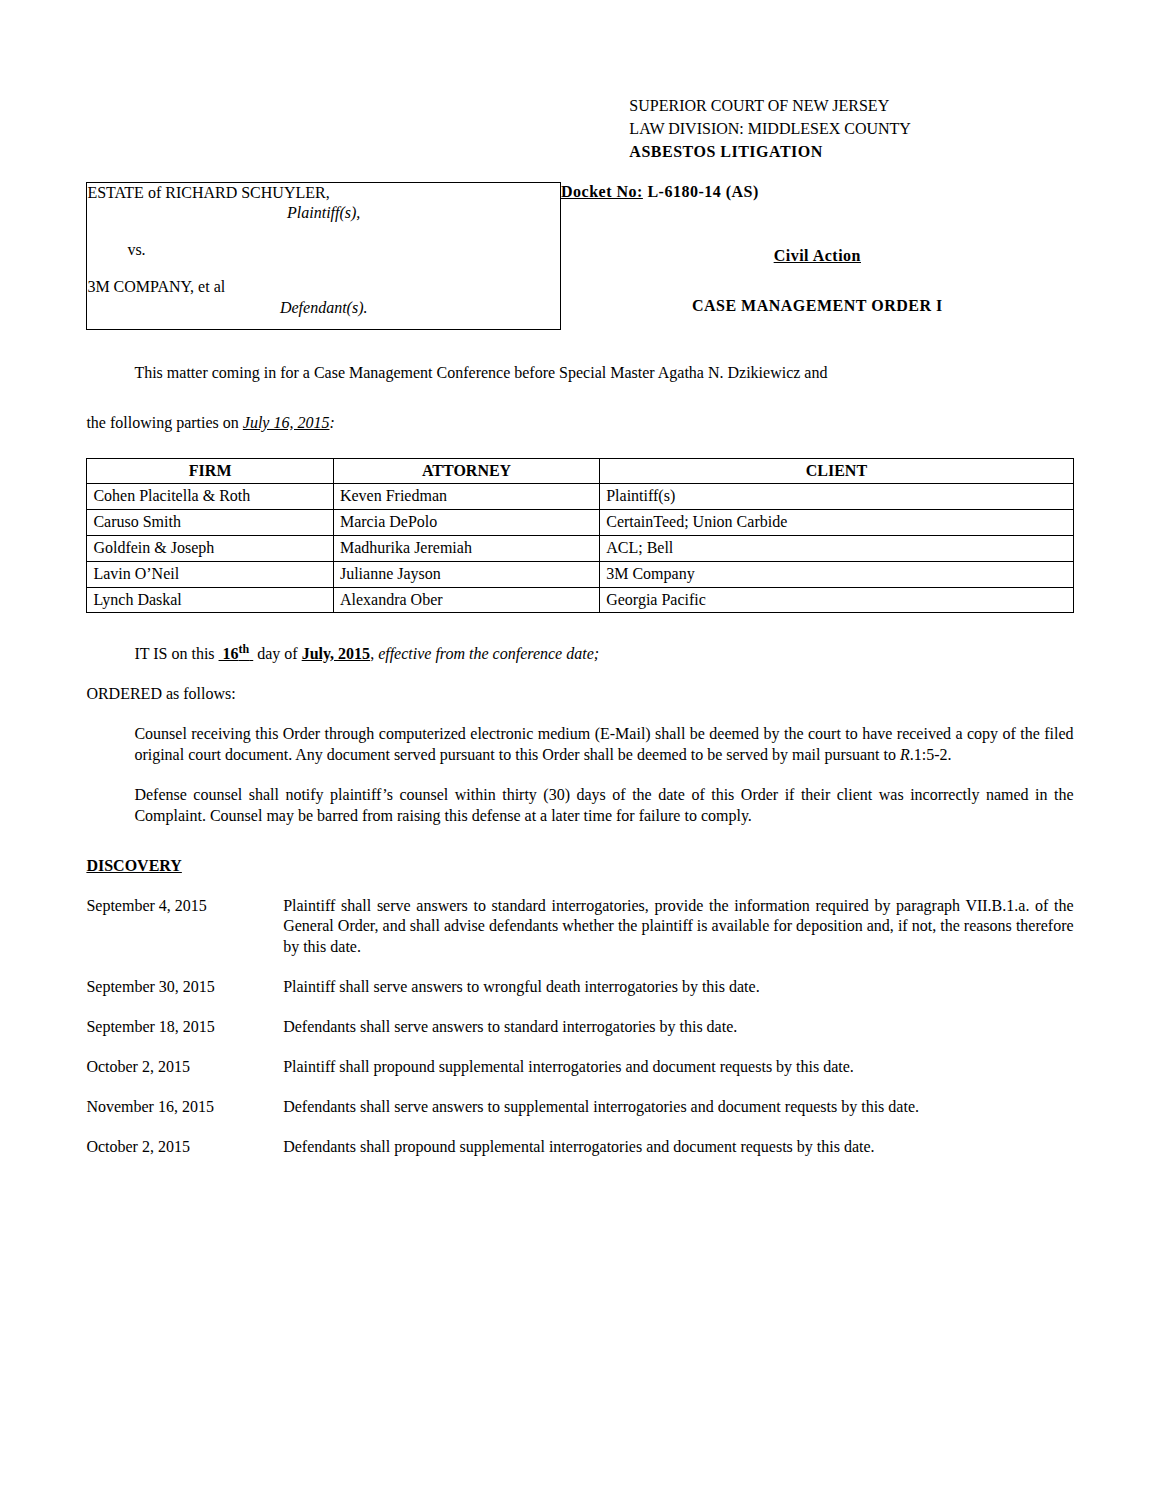SUPERIOR COURT OF NEW JERSEY
LAW DIVISION: MIDDLESEX COUNTY
ASBESTOS LITIGATION
| ESTATE of RICHARD SCHUYLER, Plaintiff(s), vs. 3M COMPANY, et al Defendant(s). | Docket No: L-6180-14 (AS) Civil Action CASE MANAGEMENT ORDER I |
This matter coming in for a Case Management Conference before Special Master Agatha N. Dzikiewicz and
the following parties on July 16, 2015:
| FIRM | ATTORNEY | CLIENT |
| --- | --- | --- |
| Cohen Placitella & Roth | Keven Friedman | Plaintiff(s) |
| Caruso Smith | Marcia DePolo | CertainTeed; Union Carbide |
| Goldfein & Joseph | Madhurika Jeremiah | ACL; Bell |
| Lavin O’Neil | Julianne Jayson | 3M Company |
| Lynch Daskal | Alexandra Ober | Georgia Pacific |
IT IS on this 16th day of July, 2015, effective from the conference date;
ORDERED as follows:
Counsel receiving this Order through computerized electronic medium (E-Mail) shall be deemed by the court to have received a copy of the filed original court document. Any document served pursuant to this Order shall be deemed to be served by mail pursuant to R.1:5-2.
Defense counsel shall notify plaintiff’s counsel within thirty (30) days of the date of this Order if their client was incorrectly named in the Complaint. Counsel may be barred from raising this defense at a later time for failure to comply.
DISCOVERY
| September 4, 2015 | Plaintiff shall serve answers to standard interrogatories, provide the information required by paragraph VII.B.1.a. of the General Order, and shall advise defendants whether the plaintiff is available for deposition and, if not, the reasons therefore by this date. |
| September 30, 2015 | Plaintiff shall serve answers to wrongful death interrogatories by this date. |
| September 18, 2015 | Defendants shall serve answers to standard interrogatories by this date. |
| October 2, 2015 | Plaintiff shall propound supplemental interrogatories and document requests by this date. |
| November 16, 2015 | Defendants shall serve answers to supplemental interrogatories and document requests by this date. |
| October 2, 2015 | Defendants shall propound supplemental interrogatories and document requests by this date. |